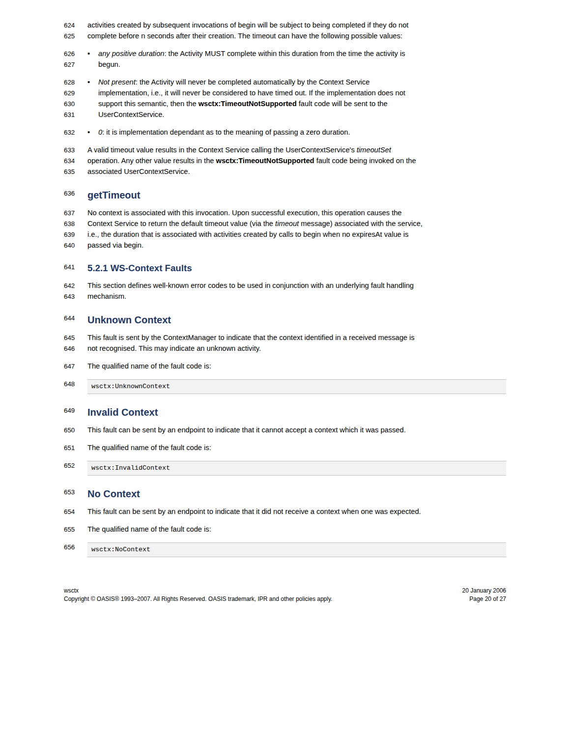624
activities created by subsequent invocations of begin will be subject to being completed if they do not
625
complete before n seconds after their creation. The timeout can have the following possible values:
626
•any positive duration: the Activity MUST complete within this duration from the time the activity is
627
begun.
628
•Not present: the Activity will never be completed automatically by the Context Service
629
implementation, i.e., it will never be considered to have timed out. If the implementation does not
630
support this semantic, then the wsctx:TimeoutNotSupported fault code will be sent to the
631
UserContextService.
632
•0: it is implementation dependant as to the meaning of passing a zero duration.
633
A valid timeout value results in the Context Service calling the UserContextService's timeoutSet
634
operation. Any other value results in the wsctx:TimeoutNotSupported fault code being invoked on the
635
associated UserContextService.
636
getTimeout
637
No context is associated with this invocation. Upon successful execution, this operation causes the
638
Context Service to return the default timeout value (via the timeout message) associated with the service,
639
i.e., the duration that is associated with activities created by calls to begin when no expiresAt value is
640
passed via begin.
641
5.2.1 WS-Context Faults
642
This section defines well-known error codes to be used in conjunction with an underlying fault handling
643
mechanism.
644
Unknown Context
645
This fault is sent by the ContextManager to indicate that the context identified in a received message is
646
not recognised. This may indicate an unknown activity.
647
The qualified name of the fault code is:
648
wsctx:UnknownContext
649
Invalid Context
650
This fault can be sent by an endpoint to indicate that it cannot accept a context which it was passed.
651
The qualified name of the fault code is:
652
wsctx:InvalidContext
653
No Context
654
This fault can be sent by an endpoint to indicate that it did not receive a context when one was expected.
655
The qualified name of the fault code is:
656
wsctx:NoContext
wsctx
Copyright © OASIS® 1993–2007. All Rights Reserved. OASIS trademark, IPR and other policies apply.
20 January 2006
Page 20 of 27